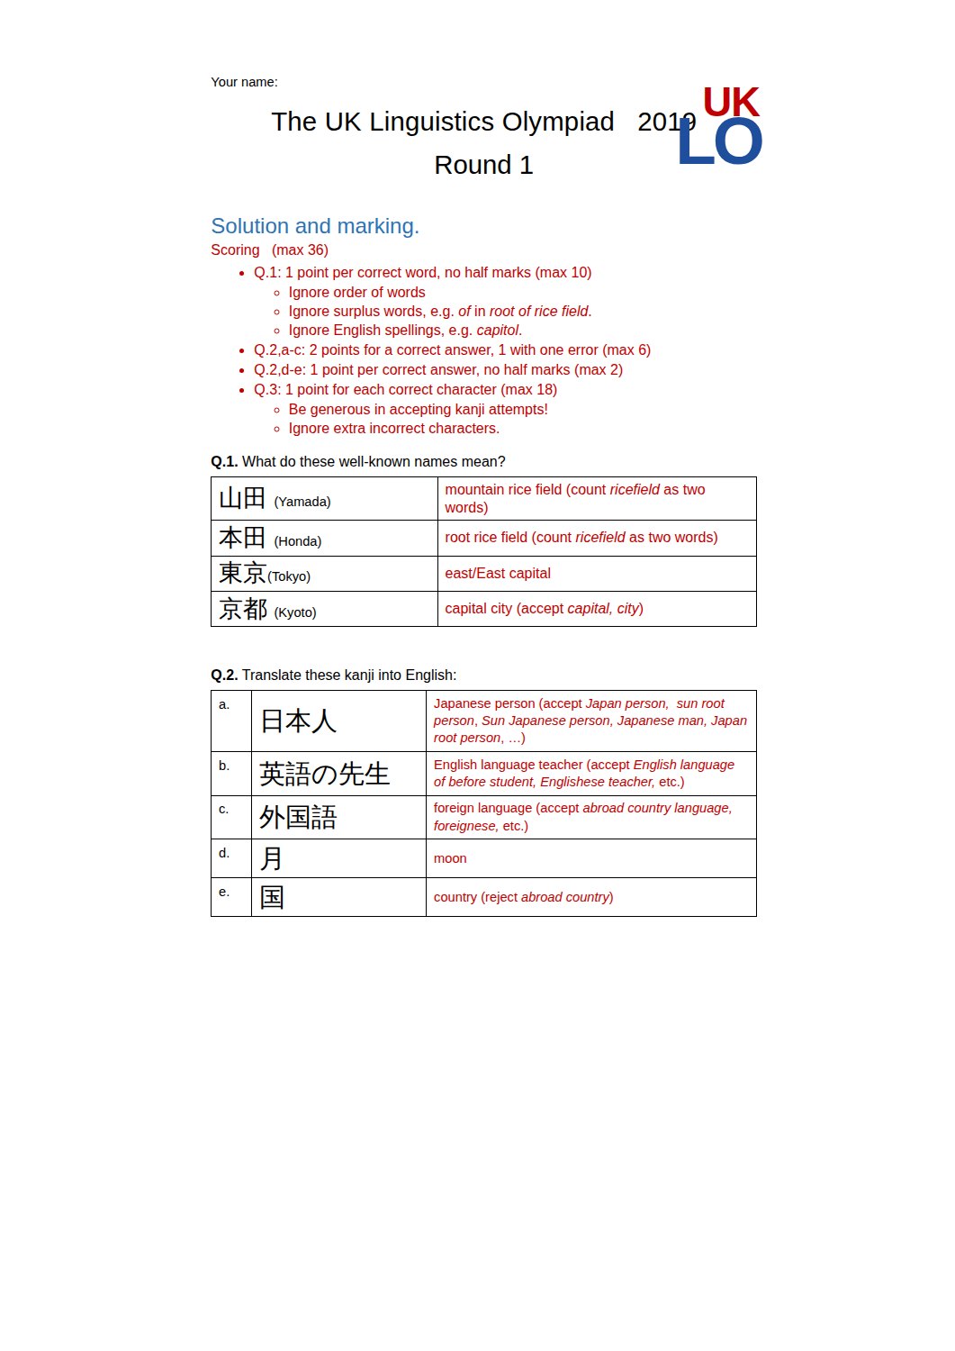UK LO
Your name:
The UK Linguistics Olympiad 2019
Round 1
Solution and marking.
Scoring (max 36)
Q.1: 1 point per correct word, no half marks (max 10)
Ignore order of words
Ignore surplus words, e.g. of in root of rice field.
Ignore English spellings, e.g. capitol.
Q.2,a-c: 2 points for a correct answer, 1 with one error (max 6)
Q.2,d-e: 1 point per correct answer, no half marks (max 2)
Q.3: 1 point for each correct character (max 18)
Be generous in accepting kanji attempts!
Ignore extra incorrect characters.
Q.1. What do these well-known names mean?
| 山田 (Yamada) | mountain rice field (count ricefield as two words) |
| 本田 (Honda) | root rice field (count ricefield as two words) |
| 東京 (Tokyo) | east/East capital |
| 京都 (Kyoto) | capital city (accept capital, city ) |
Q.2. Translate these kanji into English:
| a. | 日本人 | Japanese person (accept Japan person, sun root person , Sun Japanese person, Japanese man, Japan root person , …) |
| b. | 英語の先生 | English language teacher (accept English language of before student, Englishese teacher, etc.) |
| c. | 外国語 | foreign language (accept abroad country language, foreignese, etc.) |
| d. | 月 | moon |
| e. | 国 | country (reject abroad country ) |